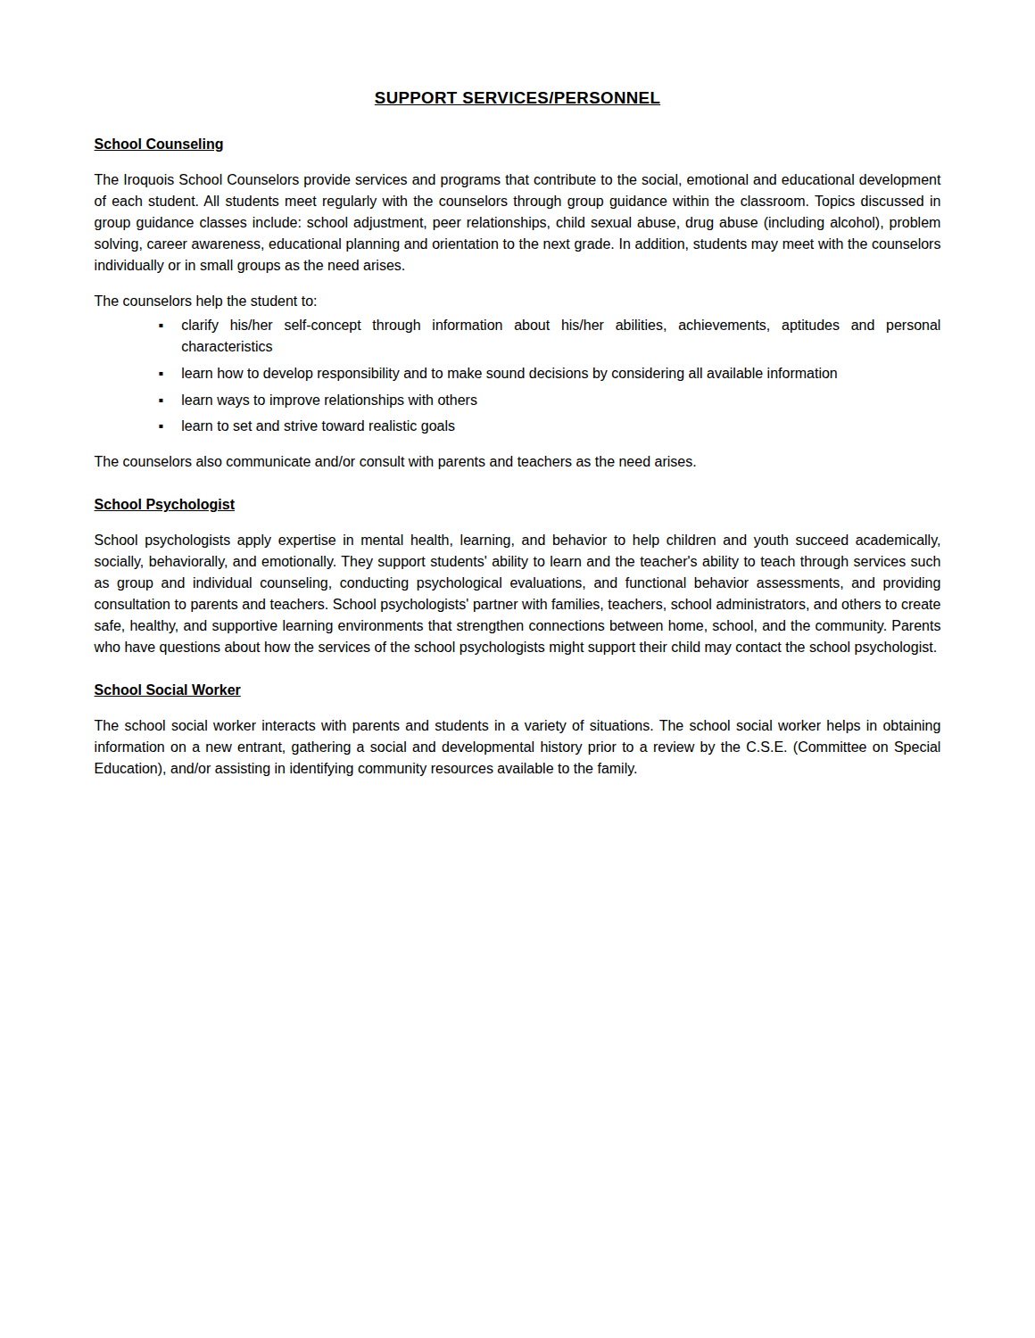SUPPORT SERVICES/PERSONNEL
School Counseling
The Iroquois School Counselors provide services and programs that contribute to the social, emotional and educational development of each student. All students meet regularly with the counselors through group guidance within the classroom. Topics discussed in group guidance classes include: school adjustment, peer relationships, child sexual abuse, drug abuse (including alcohol), problem solving, career awareness, educational planning and orientation to the next grade. In addition, students may meet with the counselors individually or in small groups as the need arises.
The counselors help the student to:
clarify his/her self-concept through information about his/her abilities, achievements, aptitudes and personal characteristics
learn how to develop responsibility and to make sound decisions by considering all available information
learn ways to improve relationships with others
learn to set and strive toward realistic goals
The counselors also communicate and/or consult with parents and teachers as the need arises.
School Psychologist
School psychologists apply expertise in mental health, learning, and behavior to help children and youth succeed academically, socially, behaviorally, and emotionally. They support students' ability to learn and the teacher's ability to teach through services such as group and individual counseling, conducting psychological evaluations, and functional behavior assessments, and providing consultation to parents and teachers. School psychologists' partner with families, teachers, school administrators, and others to create safe, healthy, and supportive learning environments that strengthen connections between home, school, and the community. Parents who have questions about how the services of the school psychologists might support their child may contact the school psychologist.
School Social Worker
The school social worker interacts with parents and students in a variety of situations. The school social worker helps in obtaining information on a new entrant, gathering a social and developmental history prior to a review by the C.S.E. (Committee on Special Education), and/or assisting in identifying community resources available to the family.